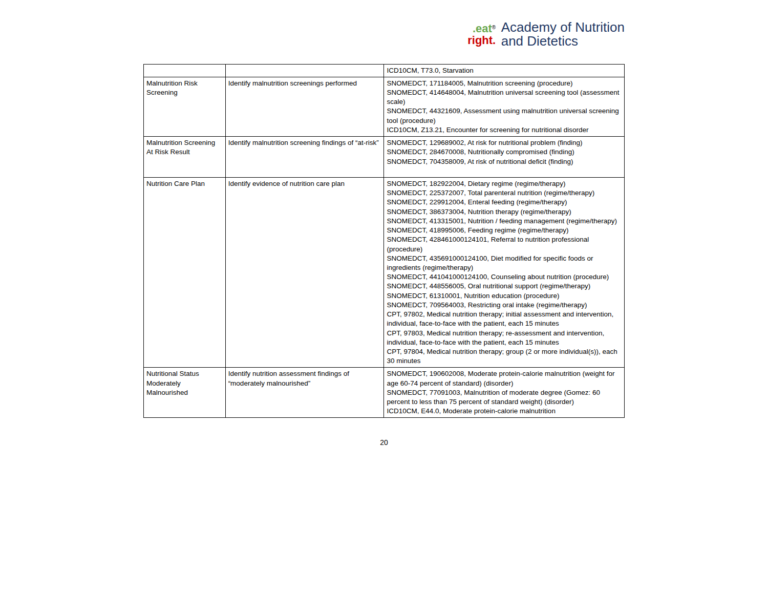.eat®
right.
Academy of Nutrition
and Dietetics
| | | ICD10CM, T73.0, Starvation |
| Malnutrition Risk Screening | Identify malnutrition screenings performed | SNOMEDCT, 171184005, Malnutrition screening (procedure) SNOMEDCT, 414648004, Malnutrition universal screening tool (assessment scale) SNOMEDCT, 44321609, Assessment using malnutrition universal screening tool (procedure) ICD10CM, Z13.21, Encounter for screening for nutritional disorder |
| Malnutrition Screening At Risk Result | Identify malnutrition screening findings of “at-risk” | SNOMEDCT, 129689002, At risk for nutritional problem (finding) SNOMEDCT, 284670008, Nutritionally compromised (finding) SNOMEDCT, 704358009, At risk of nutritional deficit (finding) |
| Nutrition Care Plan | Identify evidence of nutrition care plan | SNOMEDCT, 182922004, Dietary regime (regime/therapy) SNOMEDCT, 225372007, Total parenteral nutrition (regime/therapy) SNOMEDCT, 229912004, Enteral feeding (regime/therapy) SNOMEDCT, 386373004, Nutrition therapy (regime/therapy) SNOMEDCT, 413315001, Nutrition / feeding management (regime/therapy) SNOMEDCT, 418995006, Feeding regime (regime/therapy) SNOMEDCT, 428461000124101, Referral to nutrition professional (procedure) SNOMEDCT, 435691000124100, Diet modified for specific foods or ingredients (regime/therapy) SNOMEDCT, 441041000124100, Counseling about nutrition (procedure) SNOMEDCT, 448556005, Oral nutritional support (regime/therapy) SNOMEDCT, 61310001, Nutrition education (procedure) SNOMEDCT, 709564003, Restricting oral intake (regime/therapy) CPT, 97802, Medical nutrition therapy; initial assessment and intervention, individual, face-to-face with the patient, each 15 minutes CPT, 97803, Medical nutrition therapy; re-assessment and intervention, individual, face-to-face with the patient, each 15 minutes CPT, 97804, Medical nutrition therapy; group (2 or more individual(s)), each 30 minutes |
| Nutritional Status Moderately Malnourished | Identify nutrition assessment findings of “moderately malnourished” | SNOMEDCT, 190602008, Moderate protein-calorie malnutrition (weight for age 60-74 percent of standard) (disorder) SNOMEDCT, 77091003, Malnutrition of moderate degree (Gomez: 60 percent to less than 75 percent of standard weight) (disorder) ICD10CM, E44.0, Moderate protein-calorie malnutrition |
20